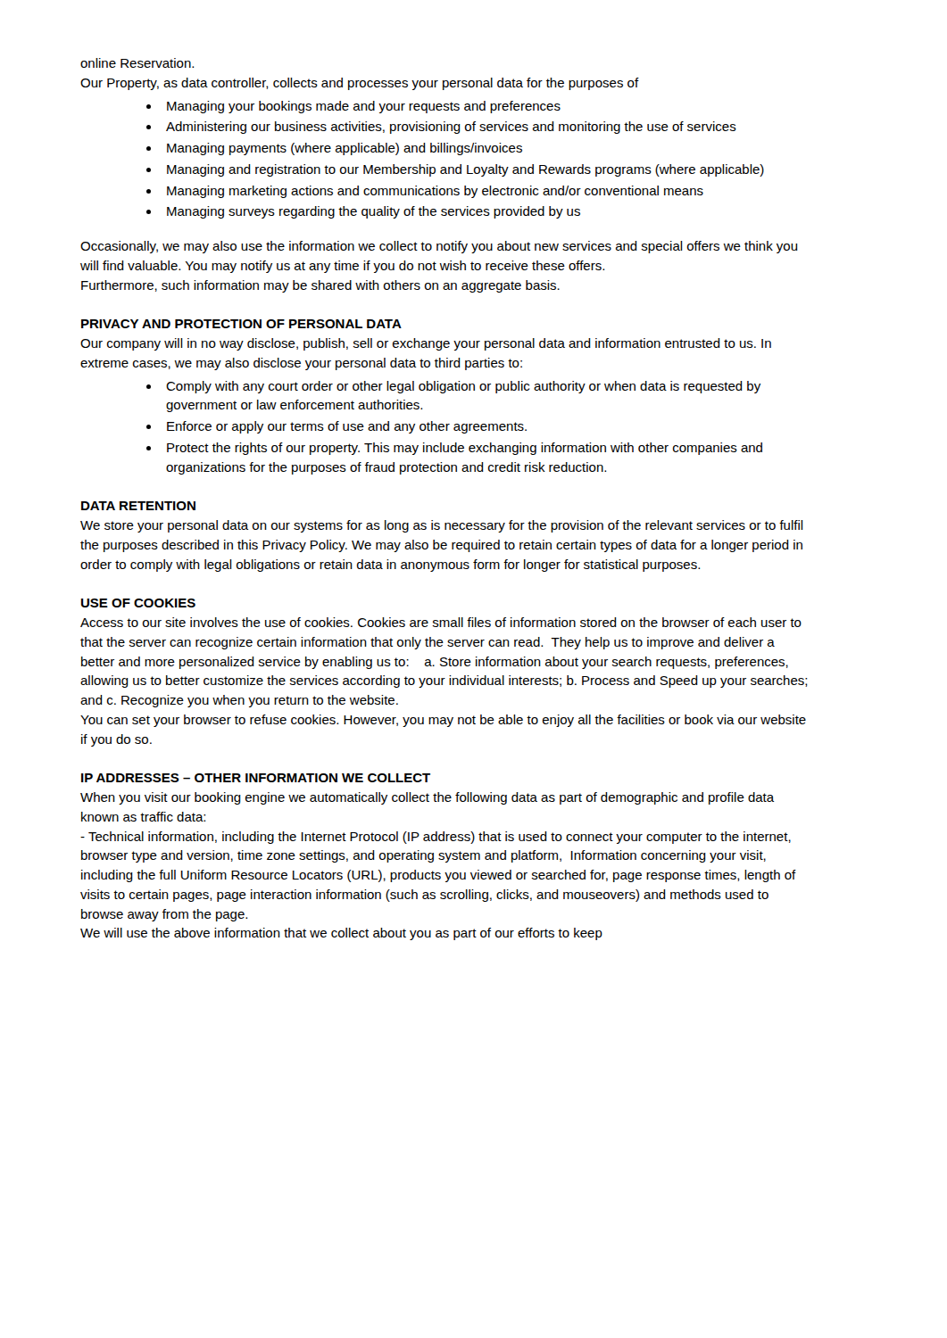online Reservation.
Our Property, as data controller, collects and processes your personal data for the purposes of
Managing your bookings made and your requests and preferences
Administering our business activities, provisioning of services and monitoring the use of services
Managing payments (where applicable) and billings/invoices
Managing and registration to our Membership and Loyalty and Rewards programs (where applicable)
Managing marketing actions and communications by electronic and/or conventional means
Managing surveys regarding the quality of the services provided by us
Occasionally, we may also use the information we collect to notify you about new services and special offers we think you will find valuable. You may notify us at any time if you do not wish to receive these offers.
Furthermore, such information may be shared with others on an aggregate basis.
Privacy and Protection of Personal Data
Our company will in no way disclose, publish, sell or exchange your personal data and information entrusted to us. In extreme cases, we may also disclose your personal data to third parties to:
Comply with any court order or other legal obligation or public authority or when data is requested by government or law enforcement authorities.
Enforce or apply our terms of use and any other agreements.
Protect the rights of our property. This may include exchanging information with other companies and organizations for the purposes of fraud protection and credit risk reduction.
Data Retention
We store your personal data on our systems for as long as is necessary for the provision of the relevant services or to fulfil the purposes described in this Privacy Policy. We may also be required to retain certain types of data for a longer period in order to comply with legal obligations or retain data in anonymous form for longer for statistical purposes.
Use of Cookies
Access to our site involves the use of cookies. Cookies are small files of information stored on the browser of each user to that the server can recognize certain information that only the server can read. They help us to improve and deliver a better and more personalized service by enabling us to: a. Store information about your search requests, preferences, allowing us to better customize the services according to your individual interests; b. Process and Speed up your searches; and c. Recognize you when you return to the website.
You can set your browser to refuse cookies. However, you may not be able to enjoy all the facilities or book via our website if you do so.
IP Addresses – Other Information We Collect
When you visit our booking engine we automatically collect the following data as part of demographic and profile data known as traffic data:
- Technical information, including the Internet Protocol (IP address) that is used to connect your computer to the internet, browser type and version, time zone settings, and operating system and platform, Information concerning your visit, including the full Uniform Resource Locators (URL), products you viewed or searched for, page response times, length of visits to certain pages, page interaction information (such as scrolling, clicks, and mouseovers) and methods used to browse away from the page.
We will use the above information that we collect about you as part of our efforts to keep